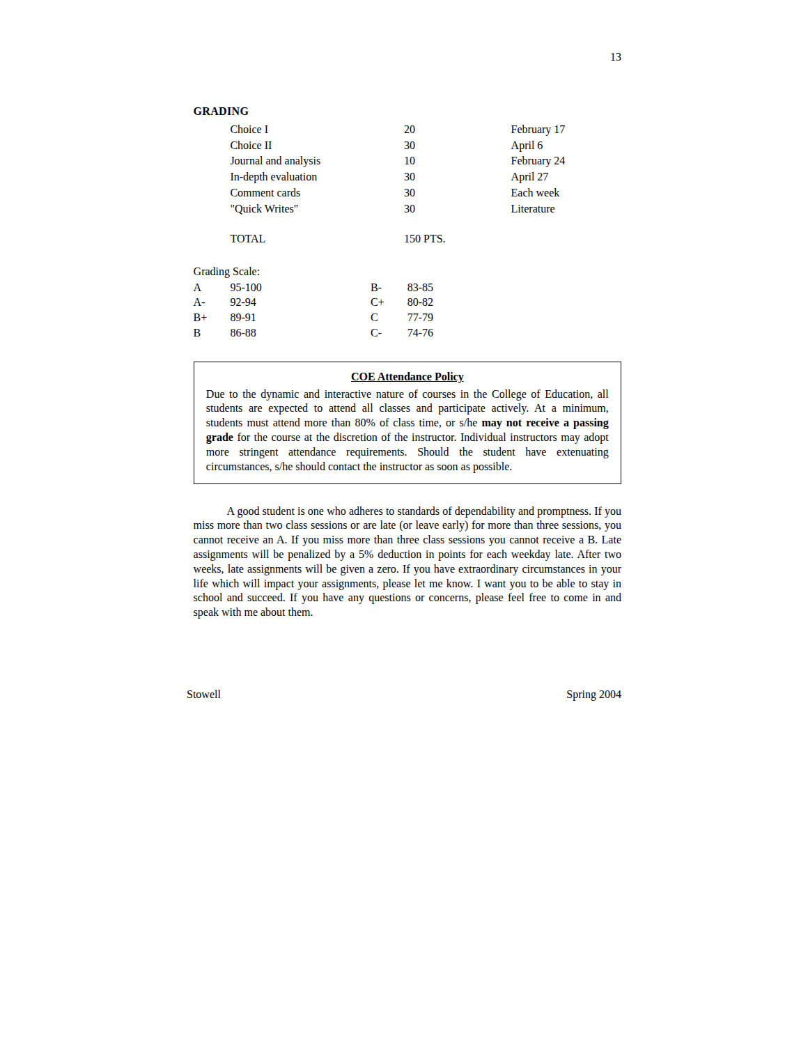13
GRADING
| Choice I | 20 | February 17 |
| Choice II | 30 | April 6 |
| Journal and analysis | 10 | February 24 |
| In-depth evaluation | 30 | April 27 |
| Comment cards | 30 | Each week |
| "Quick Writes" | 30 | Literature |
| TOTAL | 150 PTS. | |
Grading Scale:
| A | 95-100 | B- | 83-85 |
| A- | 92-94 | C+ | 80-82 |
| B+ | 89-91 | C | 77-79 |
| B | 86-88 | C- | 74-76 |
COE Attendance Policy
Due to the dynamic and interactive nature of courses in the College of Education, all students are expected to attend all classes and participate actively. At a minimum, students must attend more than 80% of class time, or s/he may not receive a passing grade for the course at the discretion of the instructor. Individual instructors may adopt more stringent attendance requirements. Should the student have extenuating circumstances, s/he should contact the instructor as soon as possible.
A good student is one who adheres to standards of dependability and promptness. If you miss more than two class sessions or are late (or leave early) for more than three sessions, you cannot receive an A. If you miss more than three class sessions you cannot receive a B. Late assignments will be penalized by a 5% deduction in points for each weekday late. After two weeks, late assignments will be given a zero. If you have extraordinary circumstances in your life which will impact your assignments, please let me know. I want you to be able to stay in school and succeed. If you have any questions or concerns, please feel free to come in and speak with me about them.
Stowell Spring 2004